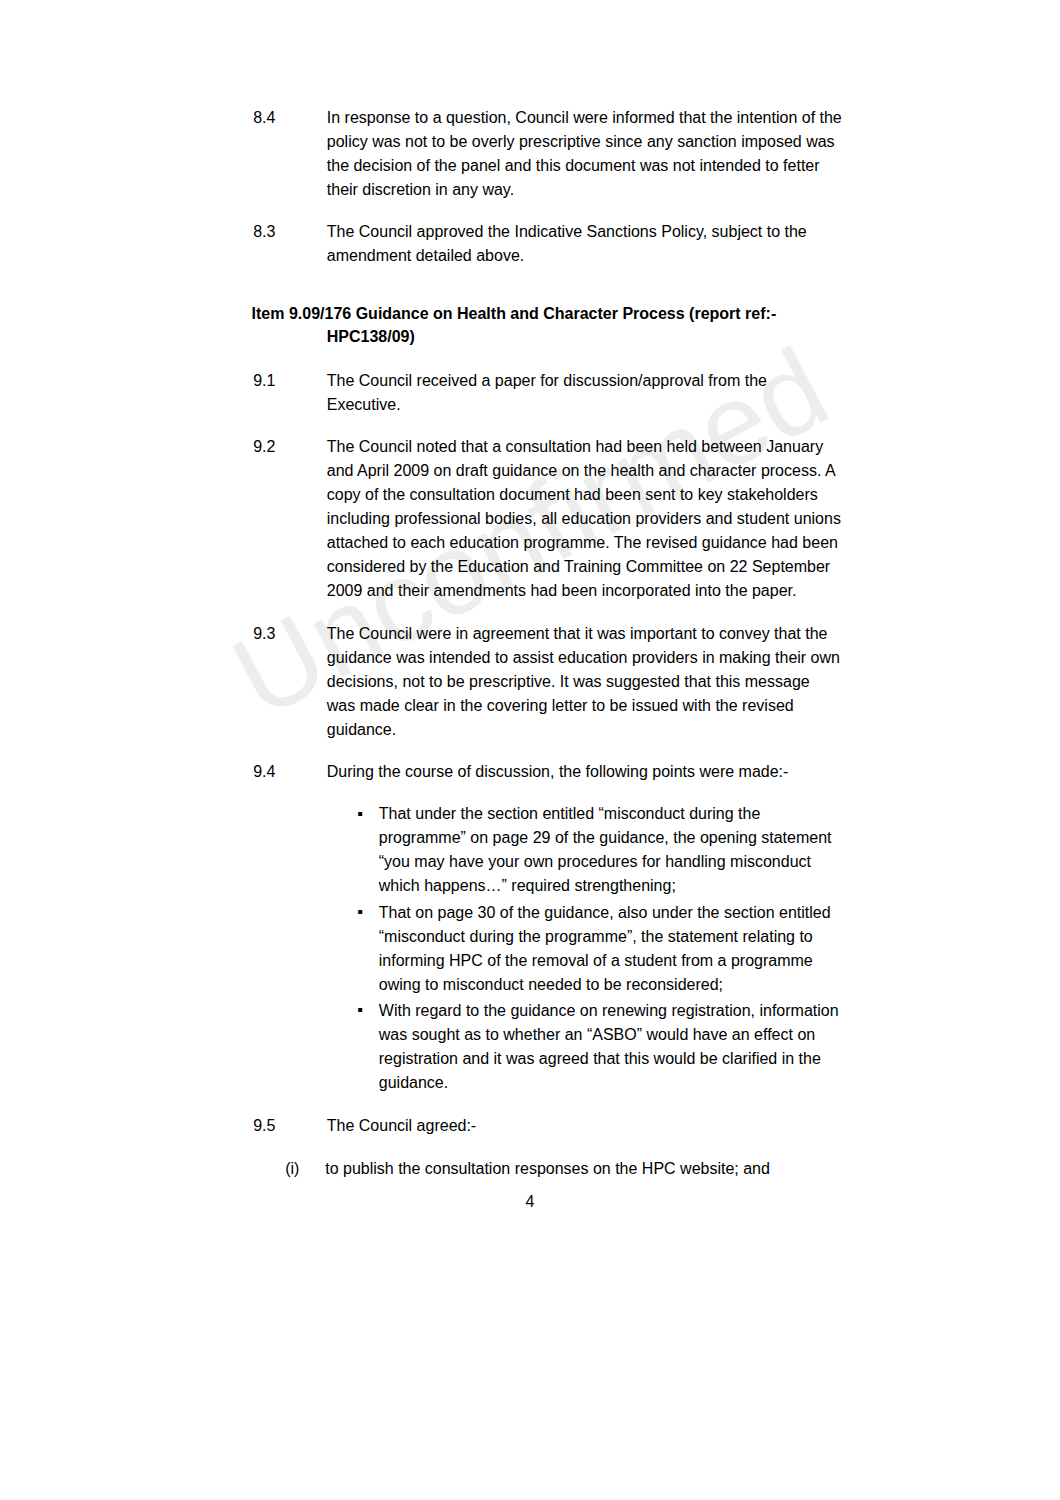Unconfirmed
8.4
In response to a question, Council were informed that the intention of the policy was not to be overly prescriptive since any sanction imposed was the decision of the panel and this document was not intended to fetter their discretion in any way.
8.3
The Council approved the Indicative Sanctions Policy, subject to the amendment detailed above.
Item 9.09/176 Guidance on Health and Character Process (report ref:-HPC138/09)
9.1
The Council received a paper for discussion/approval from the Executive.
9.2
The Council noted that a consultation had been held between January and April 2009 on draft guidance on the health and character process. A copy of the consultation document had been sent to key stakeholders including professional bodies, all education providers and student unions attached to each education programme. The revised guidance had been considered by the Education and Training Committee on 22 September 2009 and their amendments had been incorporated into the paper.
9.3
The Council were in agreement that it was important to convey that the guidance was intended to assist education providers in making their own decisions, not to be prescriptive. It was suggested that this message was made clear in the covering letter to be issued with the revised guidance.
9.4
During the course of discussion, the following points were made:-
That under the section entitled “misconduct during the programme” on page 29 of the guidance, the opening statement “you may have your own procedures for handling misconduct which happens…” required strengthening;
That on page 30 of the guidance, also under the section entitled “misconduct during the programme”, the statement relating to informing HPC of the removal of a student from a programme owing to misconduct needed to be reconsidered;
With regard to the guidance on renewing registration, information was sought as to whether an “ASBO” would have an effect on registration and it was agreed that this would be clarified in the guidance.
9.5
The Council agreed:-
(i)
to publish the consultation responses on the HPC website; and
4